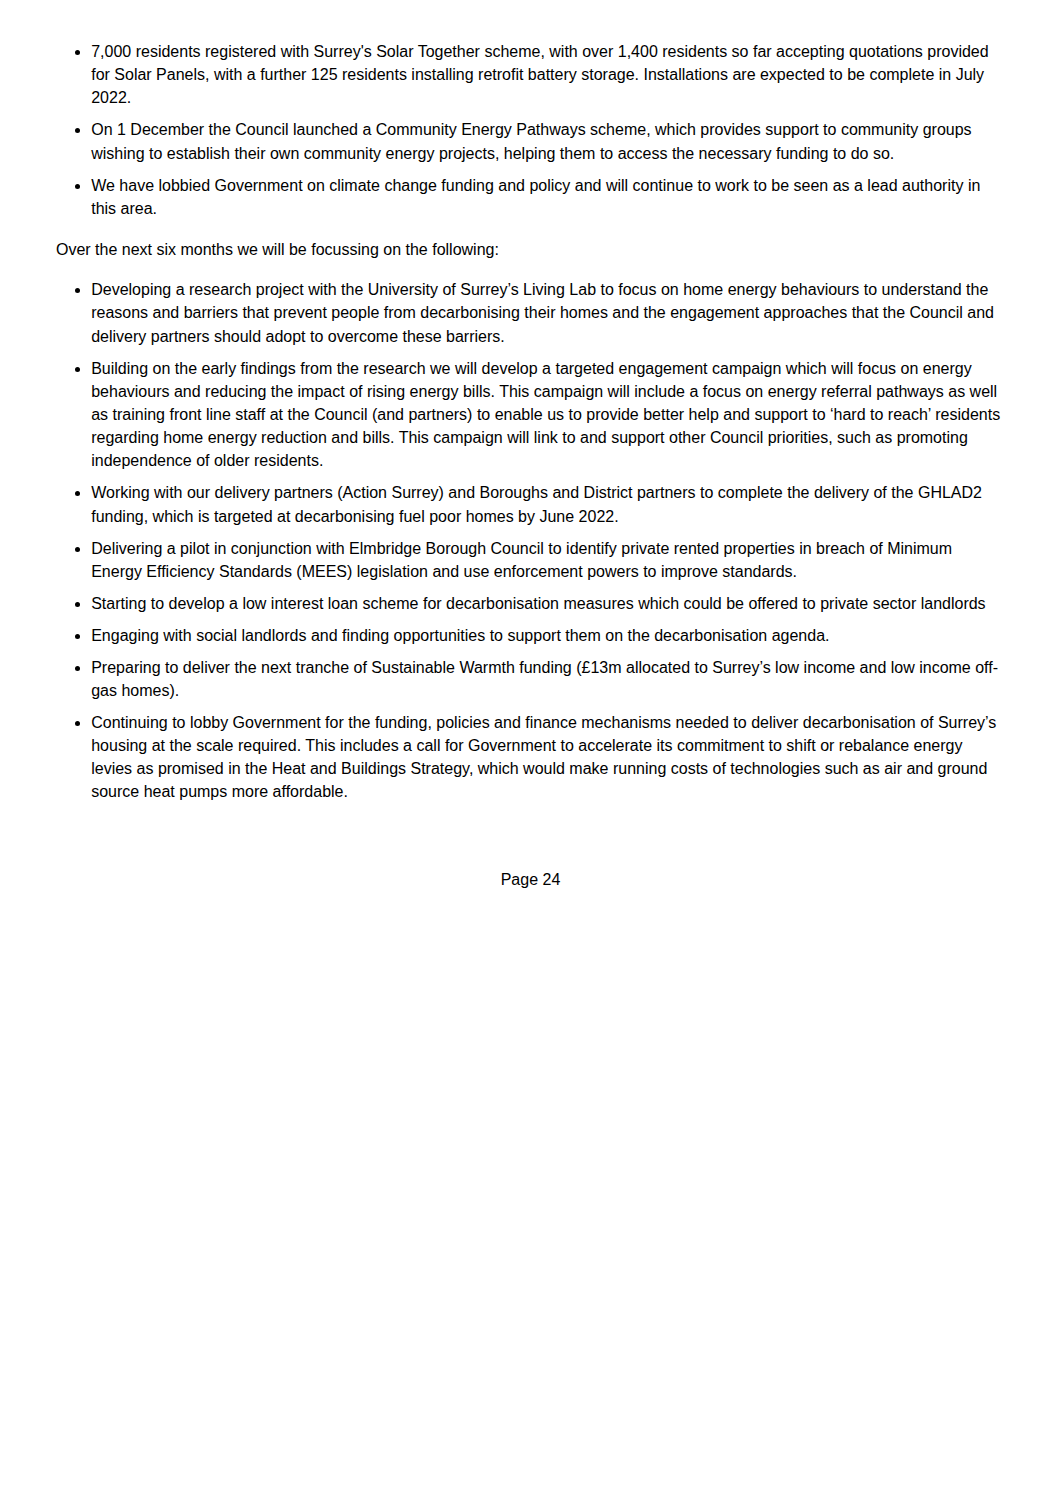7,000 residents registered with Surrey's Solar Together scheme, with over 1,400 residents so far accepting quotations provided for Solar Panels, with a further 125 residents installing retrofit battery storage. Installations are expected to be complete in July 2022.
On 1 December the Council launched a Community Energy Pathways scheme, which provides support to community groups wishing to establish their own community energy projects, helping them to access the necessary funding to do so.
We have lobbied Government on climate change funding and policy and will continue to work to be seen as a lead authority in this area.
Over the next six months we will be focussing on the following:
Developing a research project with the University of Surrey’s Living Lab to focus on home energy behaviours to understand the reasons and barriers that prevent people from decarbonising their homes and the engagement approaches that the Council and delivery partners should adopt to overcome these barriers.
Building on the early findings from the research we will develop a targeted engagement campaign which will focus on energy behaviours and reducing the impact of rising energy bills. This campaign will include a focus on energy referral pathways as well as training front line staff at the Council (and partners) to enable us to provide better help and support to ‘hard to reach’ residents regarding home energy reduction and bills. This campaign will link to and support other Council priorities, such as promoting independence of older residents.
Working with our delivery partners (Action Surrey) and Boroughs and District partners to complete the delivery of the GHLAD2 funding, which is targeted at decarbonising fuel poor homes by June 2022.
Delivering a pilot in conjunction with Elmbridge Borough Council to identify private rented properties in breach of Minimum Energy Efficiency Standards (MEES) legislation and use enforcement powers to improve standards.
Starting to develop a low interest loan scheme for decarbonisation measures which could be offered to private sector landlords
Engaging with social landlords and finding opportunities to support them on the decarbonisation agenda.
Preparing to deliver the next tranche of Sustainable Warmth funding (£13m allocated to Surrey’s low income and low income off-gas homes).
Continuing to lobby Government for the funding, policies and finance mechanisms needed to deliver decarbonisation of Surrey’s housing at the scale required. This includes a call for Government to accelerate its commitment to shift or rebalance energy levies as promised in the Heat and Buildings Strategy, which would make running costs of technologies such as air and ground source heat pumps more affordable.
Page 24